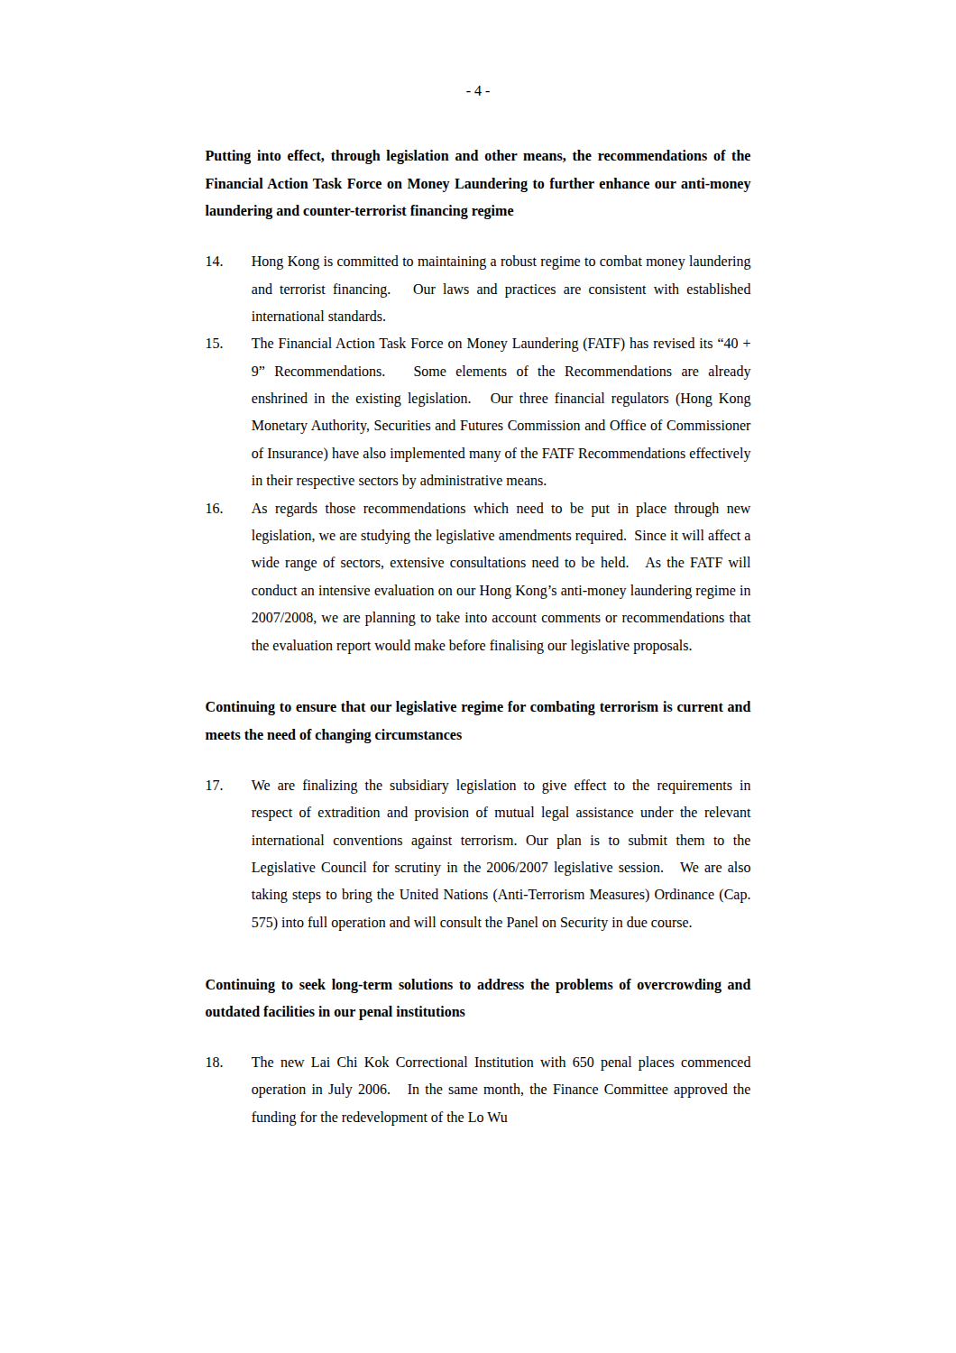- 4 -
Putting into effect, through legislation and other means, the recommendations of the Financial Action Task Force on Money Laundering to further enhance our anti-money laundering and counter-terrorist financing regime
14.
Hong Kong is committed to maintaining a robust regime to combat money laundering and terrorist financing. Our laws and practices are consistent with established international standards.
15.
The Financial Action Task Force on Money Laundering (FATF) has revised its “40 + 9” Recommendations. Some elements of the Recommendations are already enshrined in the existing legislation. Our three financial regulators (Hong Kong Monetary Authority, Securities and Futures Commission and Office of Commissioner of Insurance) have also implemented many of the FATF Recommendations effectively in their respective sectors by administrative means.
16.
As regards those recommendations which need to be put in place through new legislation, we are studying the legislative amendments required. Since it will affect a wide range of sectors, extensive consultations need to be held. As the FATF will conduct an intensive evaluation on our Hong Kong’s anti-money laundering regime in 2007/2008, we are planning to take into account comments or recommendations that the evaluation report would make before finalising our legislative proposals.
Continuing to ensure that our legislative regime for combating terrorism is current and meets the need of changing circumstances
17.
We are finalizing the subsidiary legislation to give effect to the requirements in respect of extradition and provision of mutual legal assistance under the relevant international conventions against terrorism. Our plan is to submit them to the Legislative Council for scrutiny in the 2006/2007 legislative session. We are also taking steps to bring the United Nations (Anti-Terrorism Measures) Ordinance (Cap. 575) into full operation and will consult the Panel on Security in due course.
Continuing to seek long-term solutions to address the problems of overcrowding and outdated facilities in our penal institutions
18.
The new Lai Chi Kok Correctional Institution with 650 penal places commenced operation in July 2006. In the same month, the Finance Committee approved the funding for the redevelopment of the Lo Wu